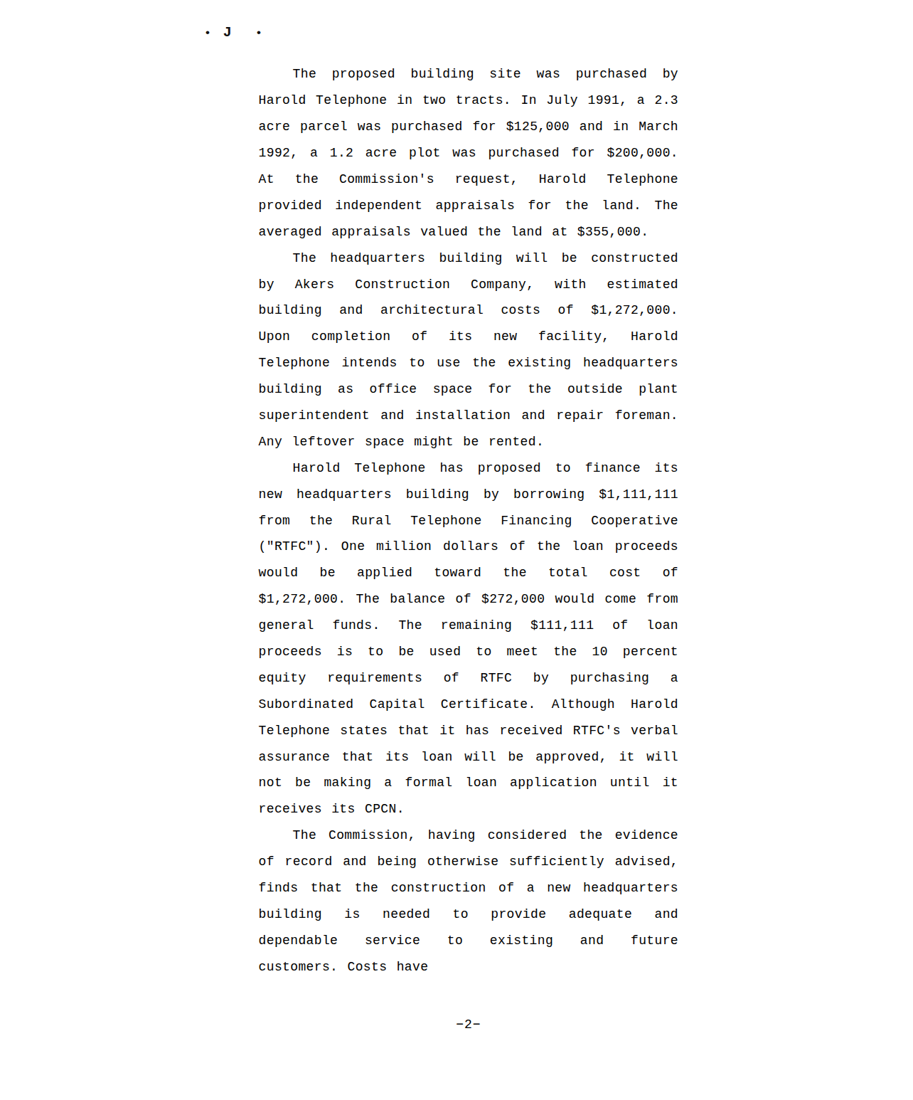•J •
The proposed building site was purchased by Harold Telephone in two tracts. In July 1991, a 2.3 acre parcel was purchased for $125,000 and in March 1992, a 1.2 acre plot was purchased for $200,000. At the Commission's request, Harold Telephone provided independent appraisals for the land. The averaged appraisals valued the land at $355,000.
The headquarters building will be constructed by Akers Construction Company, with estimated building and architectural costs of $1,272,000. Upon completion of its new facility, Harold Telephone intends to use the existing headquarters building as office space for the outside plant superintendent and installation and repair foreman. Any leftover space might be rented.
Harold Telephone has proposed to finance its new headquarters building by borrowing $1,111,111 from the Rural Telephone Financing Cooperative ("RTFC"). One million dollars of the loan proceeds would be applied toward the total cost of $1,272,000. The balance of $272,000 would come from general funds. The remaining $111,111 of loan proceeds is to be used to meet the 10 percent equity requirements of RTFC by purchasing a Subordinated Capital Certificate. Although Harold Telephone states that it has received RTFC's verbal assurance that its loan will be approved, it will not be making a formal loan application until it receives its CPCN.
The Commission, having considered the evidence of record and being otherwise sufficiently advised, finds that the construction of a new headquarters building is needed to provide adequate and dependable service to existing and future customers. Costs have
−2−